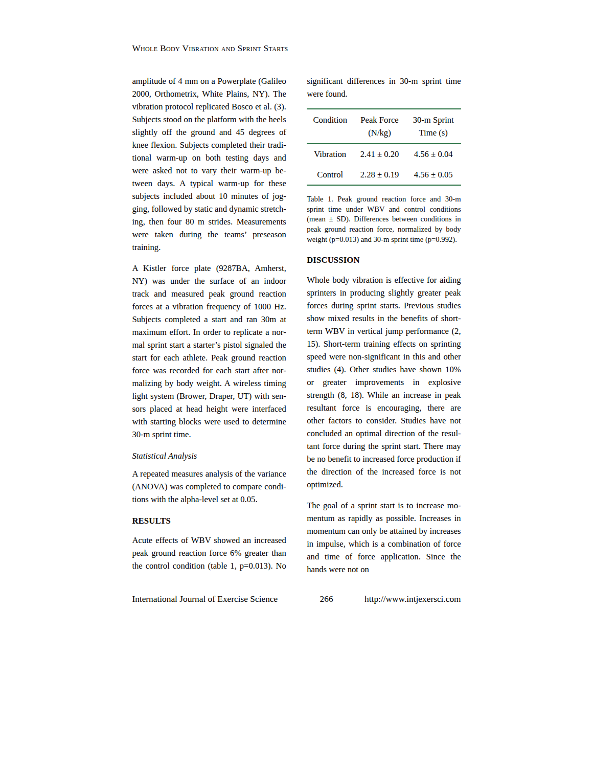Whole Body Vibration and Sprint Starts
amplitude of 4 mm on a Powerplate (Galileo 2000, Orthometrix, White Plains, NY). The vibration protocol replicated Bosco et al. (3). Subjects stood on the platform with the heels slightly off the ground and 45 degrees of knee flexion. Subjects completed their traditional warm-up on both testing days and were asked not to vary their warm-up between days. A typical warm-up for these subjects included about 10 minutes of jogging, followed by static and dynamic stretching, then four 80 m strides. Measurements were taken during the teams’ preseason training.
A Kistler force plate (9287BA, Amherst, NY) was under the surface of an indoor track and measured peak ground reaction forces at a vibration frequency of 1000 Hz. Subjects completed a start and ran 30m at maximum effort. In order to replicate a normal sprint start a starter’s pistol signaled the start for each athlete. Peak ground reaction force was recorded for each start after normalizing by body weight. A wireless timing light system (Brower, Draper, UT) with sensors placed at head height were interfaced with starting blocks were used to determine 30-m sprint time.
Statistical Analysis
A repeated measures analysis of the variance (ANOVA) was completed to compare conditions with the alpha-level set at 0.05.
Results
Acute effects of WBV showed an increased peak ground reaction force 6% greater than the control condition (table 1, p=0.013). No significant differences in 30-m sprint time were found.
| Condition | Peak Force | 30-m Sprint |
| --- | --- | --- |
| | (N/kg) | Time (s) |
| Vibration | 2.41 ± 0.20 | 4.56 ± 0.04 |
| Control | 2.28 ± 0.19 | 4.56 ± 0.05 |
Table 1. Peak ground reaction force and 30-m sprint time under WBV and control conditions (mean ± SD). Differences between conditions in peak ground reaction force, normalized by body weight (p=0.013) and 30-m sprint time (p=0.992).
Discussion
Whole body vibration is effective for aiding sprinters in producing slightly greater peak forces during sprint starts. Previous studies show mixed results in the benefits of short-term WBV in vertical jump performance (2, 15). Short-term training effects on sprinting speed were non-significant in this and other studies (4). Other studies have shown 10% or greater improvements in explosive strength (8, 18). While an increase in peak resultant force is encouraging, there are other factors to consider. Studies have not concluded an optimal direction of the resultant force during the sprint start. There may be no benefit to increased force production if the direction of the increased force is not optimized.
The goal of a sprint start is to increase momentum as rapidly as possible. Increases in momentum can only be attained by increases in impulse, which is a combination of force and time of force application. Since the hands were not on
International Journal of Exercise Science
266
http://www.intjexersci.com